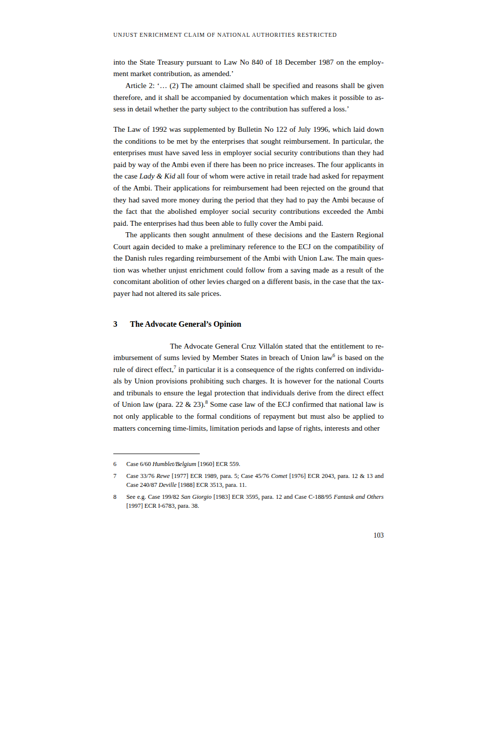Unjust Enrichment Claim of National Authorities Restricted
into the State Treasury pursuant to Law No 840 of 18 December 1987 on the employment market contribution, as amended.’
Article 2: ‘… (2) The amount claimed shall be specified and reasons shall be given therefore, and it shall be accompanied by documentation which makes it possible to assess in detail whether the party subject to the contribution has suffered a loss.’
The Law of 1992 was supplemented by Bulletin No 122 of July 1996, which laid down the conditions to be met by the enterprises that sought reimbursement. In particular, the enterprises must have saved less in employer social security contributions than they had paid by way of the Ambi even if there has been no price increases. The four applicants in the case Lady & Kid all four of whom were active in retail trade had asked for repayment of the Ambi. Their applications for reimbursement had been rejected on the ground that they had saved more money during the period that they had to pay the Ambi because of the fact that the abolished employer social security contributions exceeded the Ambi paid. The enterprises had thus been able to fully cover the Ambi paid.
The applicants then sought annulment of these decisions and the Eastern Regional Court again decided to make a preliminary reference to the ECJ on the compatibility of the Danish rules regarding reimbursement of the Ambi with Union Law. The main question was whether unjust enrichment could follow from a saving made as a result of the concomitant abolition of other levies charged on a different basis, in the case that the taxpayer had not altered its sale prices.
3 The Advocate General’s Opinion
The Advocate General Cruz Villalón stated that the entitlement to reimbursement of sums levied by Member States in breach of Union law6 is based on the rule of direct effect,7 in particular it is a consequence of the rights conferred on individuals by Union provisions prohibiting such charges. It is however for the national Courts and tribunals to ensure the legal protection that individuals derive from the direct effect of Union law (para. 22 & 23).8 Some case law of the ECJ confirmed that national law is not only applicable to the formal conditions of repayment but must also be applied to matters concerning time-limits, limitation periods and lapse of rights, interests and other
6 Case 6/60 Humblet/Belgium [1960] ECR 559.
7 Case 33/76 Rewe [1977] ECR 1989, para. 5; Case 45/76 Comet [1976] ECR 2043, para. 12 & 13 and Case 240/87 Deville [1988] ECR 3513, para. 11.
8 See e.g. Case 199/82 San Giorgio [1983] ECR 3595, para. 12 and Case C-188/95 Fantask and Others [1997] ECR I-6783, para. 38.
103